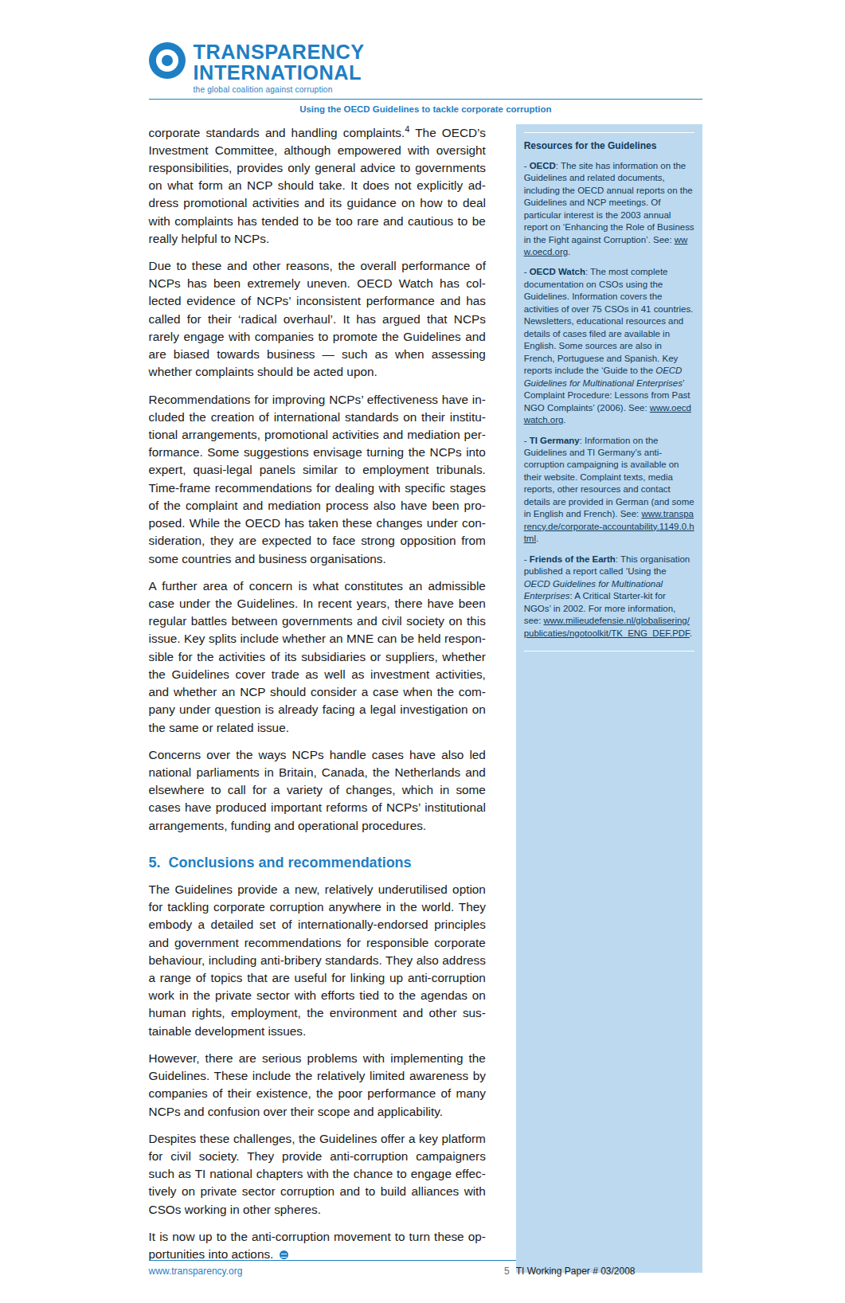TRANSPARENCY INTERNATIONAL the global coalition against corruption
Using the OECD Guidelines to tackle corporate corruption
corporate standards and handling complaints.4 The OECD’s Investment Committee, although empowered with oversight responsibilities, provides only general advice to governments on what form an NCP should take. It does not explicitly address promotional activities and its guidance on how to deal with complaints has tended to be too rare and cautious to be really helpful to NCPs.
Due to these and other reasons, the overall performance of NCPs has been extremely uneven. OECD Watch has collected evidence of NCPs’ inconsistent performance and has called for their ‘radical overhaul’. It has argued that NCPs rarely engage with companies to promote the Guidelines and are biased towards business — such as when assessing whether complaints should be acted upon.
Recommendations for improving NCPs’ effectiveness have included the creation of international standards on their institutional arrangements, promotional activities and mediation performance. Some suggestions envisage turning the NCPs into expert, quasi-legal panels similar to employment tribunals. Time-frame recommendations for dealing with specific stages of the complaint and mediation process also have been proposed. While the OECD has taken these changes under consideration, they are expected to face strong opposition from some countries and business organisations.
A further area of concern is what constitutes an admissible case under the Guidelines. In recent years, there have been regular battles between governments and civil society on this issue. Key splits include whether an MNE can be held responsible for the activities of its subsidiaries or suppliers, whether the Guidelines cover trade as well as investment activities, and whether an NCP should consider a case when the company under question is already facing a legal investigation on the same or related issue.
Concerns over the ways NCPs handle cases have also led national parliaments in Britain, Canada, the Netherlands and elsewhere to call for a variety of changes, which in some cases have produced important reforms of NCPs’ institutional arrangements, funding and operational procedures.
5. Conclusions and recommendations
The Guidelines provide a new, relatively underutilised option for tackling corporate corruption anywhere in the world. They embody a detailed set of internationally-endorsed principles and government recommendations for responsible corporate behaviour, including anti-bribery standards. They also address a range of topics that are useful for linking up anti-corruption work in the private sector with efforts tied to the agendas on human rights, employment, the environment and other sustainable development issues.
However, there are serious problems with implementing the Guidelines. These include the relatively limited awareness by companies of their existence, the poor performance of many NCPs and confusion over their scope and applicability.
Despites these challenges, the Guidelines offer a key platform for civil society. They provide anti-corruption campaigners such as TI national chapters with the chance to engage effectively on private sector corruption and to build alliances with CSOs working in other spheres.
It is now up to the anti-corruption movement to turn these opportunities into actions.
Resources for the Guidelines
- OECD: The site has information on the Guidelines and related documents, including the OECD annual reports on the Guidelines and NCP meetings. Of particular interest is the 2003 annual report on ‘Enhancing the Role of Business in the Fight against Corruption’. See: www.oecd.org.
- OECD Watch: The most complete documentation on CSOs using the Guidelines. Information covers the activities of over 75 CSOs in 41 countries. Newsletters, educational resources and details of cases filed are available in English. Some sources are also in French, Portuguese and Spanish. Key reports include the ‘Guide to the OECD Guidelines for Multinational Enterprises’ Complaint Procedure: Lessons from Past NGO Complaints’ (2006). See: www.oecdwatch.org.
- TI Germany: Information on the Guidelines and TI Germany’s anti-corruption campaigning is available on their website. Complaint texts, media reports, other resources and contact details are provided in German (and some in English and French). See: www.transparency.de/corporate-accountability.1149.0.html.
- Friends of the Earth: This organisation published a report called ‘Using the OECD Guidelines for Multinational Enterprises: A Critical Starter-kit for NGOs’ in 2002. For more information, see: www.milieudefensie.nl/globalisering/publicaties/ngotoolkit/TK_ENG_DEF.PDF.
www.transparency.org
5
TI Working Paper # 03/2008